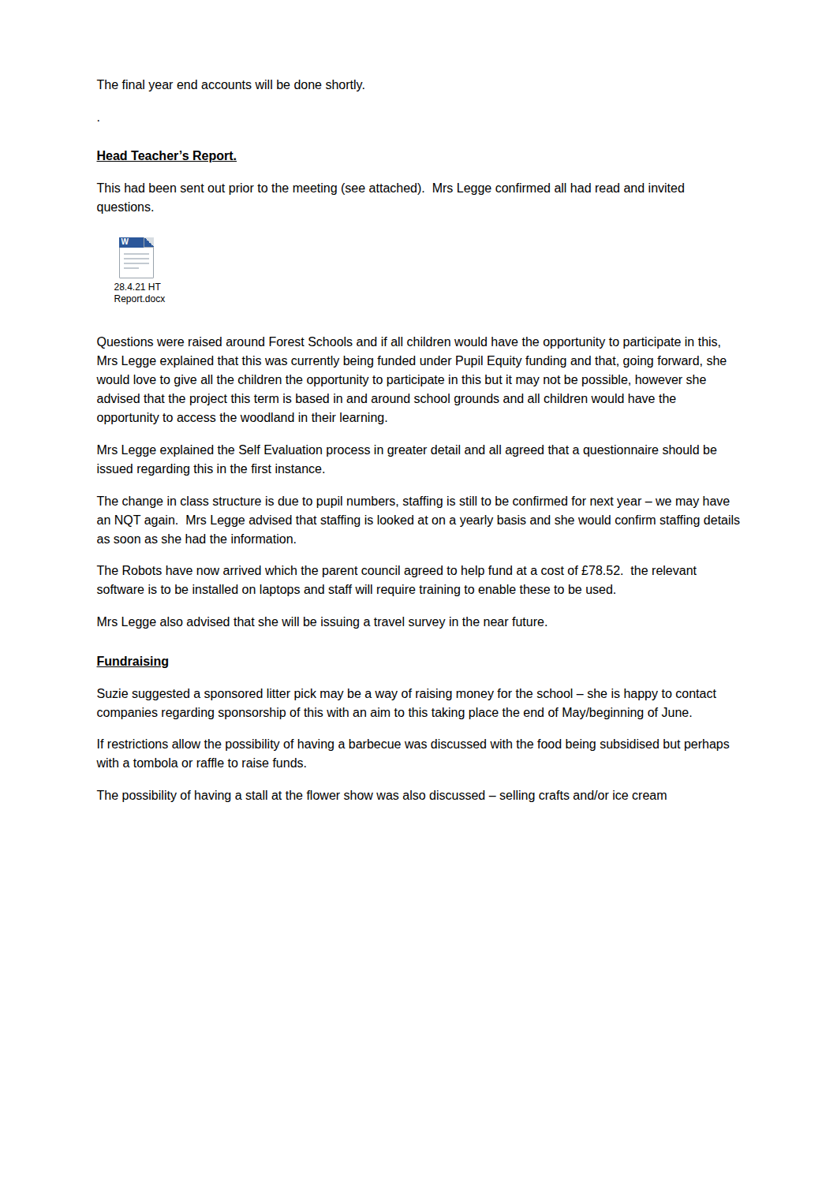The final year end accounts will be done shortly.
.
Head Teacher’s Report.
This had been sent out prior to the meeting (see attached). Mrs Legge confirmed all had read and invited questions.
W
28.4.21 HT
Report.docx
Questions were raised around Forest Schools and if all children would have the opportunity to participate in this, Mrs Legge explained that this was currently being funded under Pupil Equity funding and that, going forward, she would love to give all the children the opportunity to participate in this but it may not be possible, however she advised that the project this term is based in and around school grounds and all children would have the opportunity to access the woodland in their learning.
Mrs Legge explained the Self Evaluation process in greater detail and all agreed that a questionnaire should be issued regarding this in the first instance.
The change in class structure is due to pupil numbers, staffing is still to be confirmed for next year – we may have an NQT again. Mrs Legge advised that staffing is looked at on a yearly basis and she would confirm staffing details as soon as she had the information.
The Robots have now arrived which the parent council agreed to help fund at a cost of £78.52. the relevant software is to be installed on laptops and staff will require training to enable these to be used.
Mrs Legge also advised that she will be issuing a travel survey in the near future.
Fundraising
Suzie suggested a sponsored litter pick may be a way of raising money for the school – she is happy to contact companies regarding sponsorship of this with an aim to this taking place the end of May/beginning of June.
If restrictions allow the possibility of having a barbecue was discussed with the food being subsidised but perhaps with a tombola or raffle to raise funds.
The possibility of having a stall at the flower show was also discussed – selling crafts and/or ice cream